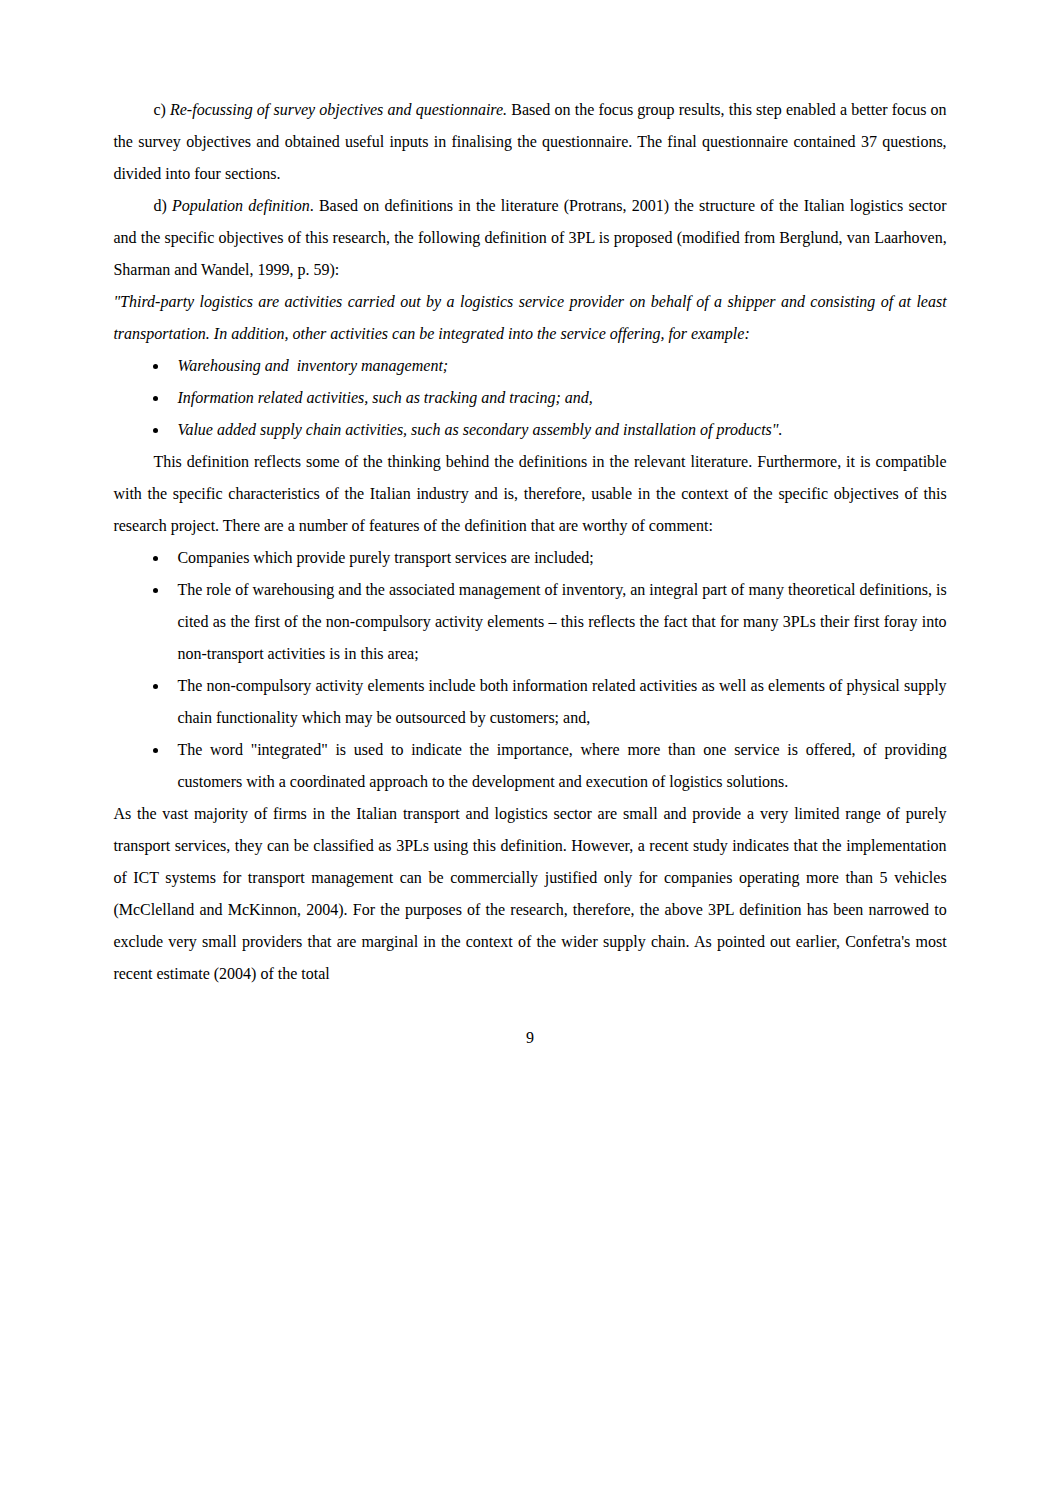c) Re-focussing of survey objectives and questionnaire. Based on the focus group results, this step enabled a better focus on the survey objectives and obtained useful inputs in finalising the questionnaire. The final questionnaire contained 37 questions, divided into four sections.
d) Population definition. Based on definitions in the literature (Protrans, 2001) the structure of the Italian logistics sector and the specific objectives of this research, the following definition of 3PL is proposed (modified from Berglund, van Laarhoven, Sharman and Wandel, 1999, p. 59):
"Third-party logistics are activities carried out by a logistics service provider on behalf of a shipper and consisting of at least transportation. In addition, other activities can be integrated into the service offering, for example:
Warehousing and inventory management;
Information related activities, such as tracking and tracing; and,
Value added supply chain activities, such as secondary assembly and installation of products".
This definition reflects some of the thinking behind the definitions in the relevant literature. Furthermore, it is compatible with the specific characteristics of the Italian industry and is, therefore, usable in the context of the specific objectives of this research project. There are a number of features of the definition that are worthy of comment:
Companies which provide purely transport services are included;
The role of warehousing and the associated management of inventory, an integral part of many theoretical definitions, is cited as the first of the non-compulsory activity elements – this reflects the fact that for many 3PLs their first foray into non-transport activities is in this area;
The non-compulsory activity elements include both information related activities as well as elements of physical supply chain functionality which may be outsourced by customers; and,
The word "integrated" is used to indicate the importance, where more than one service is offered, of providing customers with a coordinated approach to the development and execution of logistics solutions.
As the vast majority of firms in the Italian transport and logistics sector are small and provide a very limited range of purely transport services, they can be classified as 3PLs using this definition. However, a recent study indicates that the implementation of ICT systems for transport management can be commercially justified only for companies operating more than 5 vehicles (McClelland and McKinnon, 2004). For the purposes of the research, therefore, the above 3PL definition has been narrowed to exclude very small providers that are marginal in the context of the wider supply chain. As pointed out earlier, Confetra's most recent estimate (2004) of the total
9